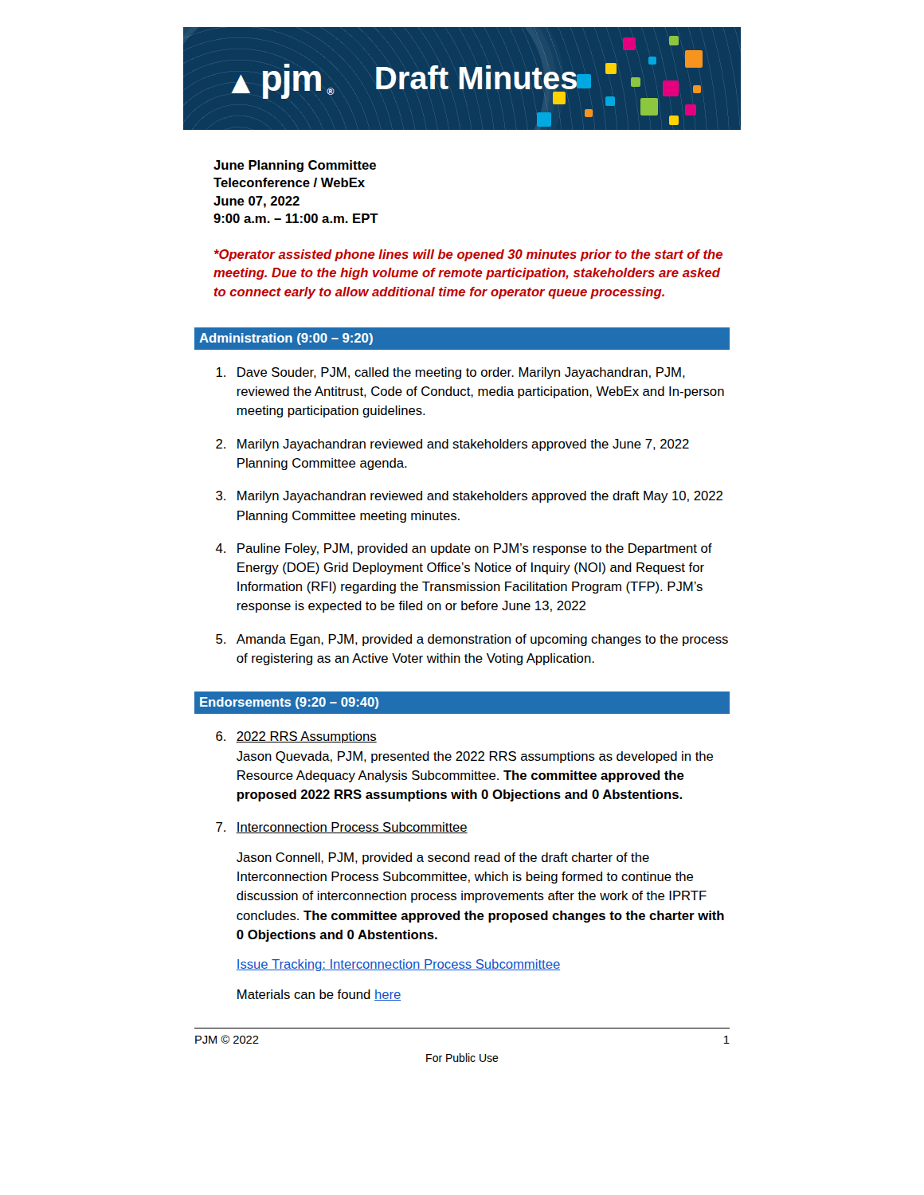▲pjm®
Draft Minutes
June Planning Committee
Teleconference / WebEx
June 07, 2022
9:00 a.m. – 11:00 a.m. EPT
*Operator assisted phone lines will be opened 30 minutes prior to the start of the meeting. Due to the high volume of remote participation, stakeholders are asked to connect early to allow additional time for operator queue processing.
Administration (9:00 – 9:20)
Dave Souder, PJM, called the meeting to order. Marilyn Jayachandran, PJM, reviewed the Antitrust, Code of Conduct, media participation, WebEx and In-person meeting participation guidelines.
Marilyn Jayachandran reviewed and stakeholders approved the June 7, 2022 Planning Committee agenda.
Marilyn Jayachandran reviewed and stakeholders approved the draft May 10, 2022 Planning Committee meeting minutes.
Pauline Foley, PJM, provided an update on PJM’s response to the Department of Energy (DOE) Grid Deployment Office’s Notice of Inquiry (NOI) and Request for Information (RFI) regarding the Transmission Facilitation Program (TFP). PJM’s response is expected to be filed on or before June 13, 2022
Amanda Egan, PJM, provided a demonstration of upcoming changes to the process of registering as an Active Voter within the Voting Application.
Endorsements (9:20 – 09:40)
2022 RRS Assumptions
Jason Quevada, PJM, presented the 2022 RRS assumptions as developed in the Resource Adequacy Analysis Subcommittee. The committee approved the proposed 2022 RRS assumptions with 0 Objections and 0 Abstentions.
Interconnection Process Subcommittee
Jason Connell, PJM, provided a second read of the draft charter of the Interconnection Process Subcommittee, which is being formed to continue the discussion of interconnection process improvements after the work of the IPRTF concludes. The committee approved the proposed changes to the charter with 0 Objections and 0 Abstentions.
Issue Tracking: Interconnection Process Subcommittee
Materials can be found here
PJM © 2022 1
For Public Use